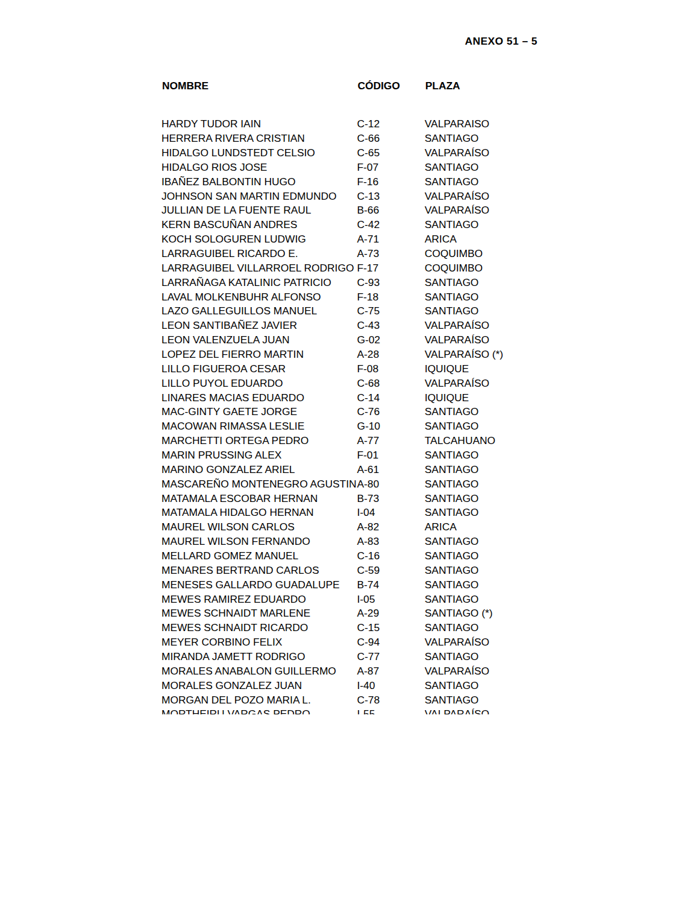ANEXO 51 – 5
| NOMBRE | CÓDIGO | PLAZA |
| --- | --- | --- |
| HARDY TUDOR IAIN | C-12 | VALPARAISO |
| HERRERA RIVERA CRISTIAN | C-66 | SANTIAGO |
| HIDALGO LUNDSTEDT CELSIO | C-65 | VALPARAÍSO |
| HIDALGO RIOS JOSE | F-07 | SANTIAGO |
| IBAÑEZ BALBONTIN HUGO | F-16 | SANTIAGO |
| JOHNSON SAN MARTIN EDMUNDO | C-13 | VALPARAÍSO |
| JULLIAN DE LA FUENTE RAUL | B-66 | VALPARAÍSO |
| KERN BASCUÑAN ANDRES | C-42 | SANTIAGO |
| KOCH SOLOGUREN LUDWIG | A-71 | ARICA |
| LARRAGUIBEL RICARDO E. | A-73 | COQUIMBO |
| LARRAGUIBEL VILLARROEL RODRIGO | F-17 | COQUIMBO |
| LARRAÑAGA KATALINIC PATRICIO | C-93 | SANTIAGO |
| LAVAL MOLKENBUHR ALFONSO | F-18 | SANTIAGO |
| LAZO GALLEGUILLOS MANUEL | C-75 | SANTIAGO |
| LEON SANTIBAÑEZ JAVIER | C-43 | VALPARAÍSO |
| LEON VALENZUELA JUAN | G-02 | VALPARAÍSO |
| LOPEZ DEL FIERRO MARTIN | A-28 | VALPARAÍSO (*) |
| LILLO FIGUEROA CESAR | F-08 | IQUIQUE |
| LILLO PUYOL EDUARDO | C-68 | VALPARAÍSO |
| LINARES MACIAS EDUARDO | C-14 | IQUIQUE |
| MAC-GINTY GAETE JORGE | C-76 | SANTIAGO |
| MACOWAN RIMASSA LESLIE | G-10 | SANTIAGO |
| MARCHETTI ORTEGA PEDRO | A-77 | TALCAHUANO |
| MARIN PRUSSING ALEX | F-01 | SANTIAGO |
| MARINO GONZALEZ ARIEL | A-61 | SANTIAGO |
| MASCAREÑO MONTENEGRO AGUSTIN | A-80 | SANTIAGO |
| MATAMALA ESCOBAR HERNAN | B-73 | SANTIAGO |
| MATAMALA HIDALGO HERNAN | I-04 | SANTIAGO |
| MAUREL WILSON CARLOS | A-82 | ARICA |
| MAUREL WILSON FERNANDO | A-83 | SANTIAGO |
| MELLARD GOMEZ MANUEL | C-16 | SANTIAGO |
| MENARES BERTRAND CARLOS | C-59 | SANTIAGO |
| MENESES GALLARDO GUADALUPE | B-74 | SANTIAGO |
| MEWES RAMIREZ EDUARDO | I-05 | SANTIAGO |
| MEWES SCHNAIDT MARLENE | A-29 | SANTIAGO (*) |
| MEWES SCHNAIDT RICARDO | C-15 | SANTIAGO |
| MEYER CORBINO FELIX | C-94 | VALPARAÍSO |
| MIRANDA JAMETT RODRIGO | C-77 | SANTIAGO |
| MORALES ANABALON GUILLERMO | A-87 | VALPARAÍSO |
| MORALES GONZALEZ JUAN | I-40 | SANTIAGO |
| MORGAN DEL POZO MARIA L. | C-78 | SANTIAGO |
| MORTHEIRU VARGAS PEDRO | I-55 | VALPARAÍSO |